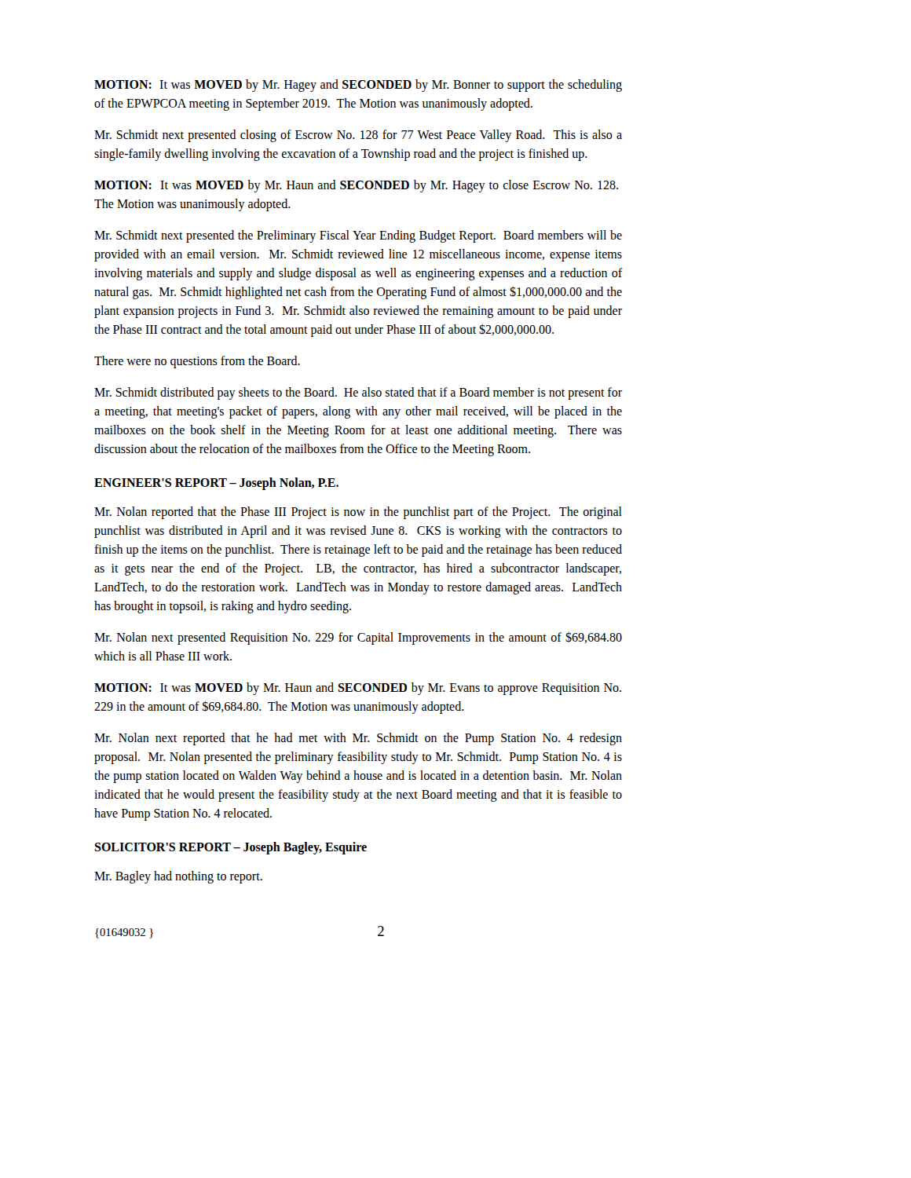MOTION: It was MOVED by Mr. Hagey and SECONDED by Mr. Bonner to support the scheduling of the EPWPCOA meeting in September 2019. The Motion was unanimously adopted.
Mr. Schmidt next presented closing of Escrow No. 128 for 77 West Peace Valley Road. This is also a single-family dwelling involving the excavation of a Township road and the project is finished up.
MOTION: It was MOVED by Mr. Haun and SECONDED by Mr. Hagey to close Escrow No. 128. The Motion was unanimously adopted.
Mr. Schmidt next presented the Preliminary Fiscal Year Ending Budget Report. Board members will be provided with an email version. Mr. Schmidt reviewed line 12 miscellaneous income, expense items involving materials and supply and sludge disposal as well as engineering expenses and a reduction of natural gas. Mr. Schmidt highlighted net cash from the Operating Fund of almost $1,000,000.00 and the plant expansion projects in Fund 3. Mr. Schmidt also reviewed the remaining amount to be paid under the Phase III contract and the total amount paid out under Phase III of about $2,000,000.00.
There were no questions from the Board.
Mr. Schmidt distributed pay sheets to the Board. He also stated that if a Board member is not present for a meeting, that meeting's packet of papers, along with any other mail received, will be placed in the mailboxes on the book shelf in the Meeting Room for at least one additional meeting. There was discussion about the relocation of the mailboxes from the Office to the Meeting Room.
ENGINEER'S REPORT – Joseph Nolan, P.E.
Mr. Nolan reported that the Phase III Project is now in the punchlist part of the Project. The original punchlist was distributed in April and it was revised June 8. CKS is working with the contractors to finish up the items on the punchlist. There is retainage left to be paid and the retainage has been reduced as it gets near the end of the Project. LB, the contractor, has hired a subcontractor landscaper, LandTech, to do the restoration work. LandTech was in Monday to restore damaged areas. LandTech has brought in topsoil, is raking and hydro seeding.
Mr. Nolan next presented Requisition No. 229 for Capital Improvements in the amount of $69,684.80 which is all Phase III work.
MOTION: It was MOVED by Mr. Haun and SECONDED by Mr. Evans to approve Requisition No. 229 in the amount of $69,684.80. The Motion was unanimously adopted.
Mr. Nolan next reported that he had met with Mr. Schmidt on the Pump Station No. 4 redesign proposal. Mr. Nolan presented the preliminary feasibility study to Mr. Schmidt. Pump Station No. 4 is the pump station located on Walden Way behind a house and is located in a detention basin. Mr. Nolan indicated that he would present the feasibility study at the next Board meeting and that it is feasible to have Pump Station No. 4 relocated.
SOLICITOR'S REPORT – Joseph Bagley, Esquire
Mr. Bagley had nothing to report.
{01649032 } 2